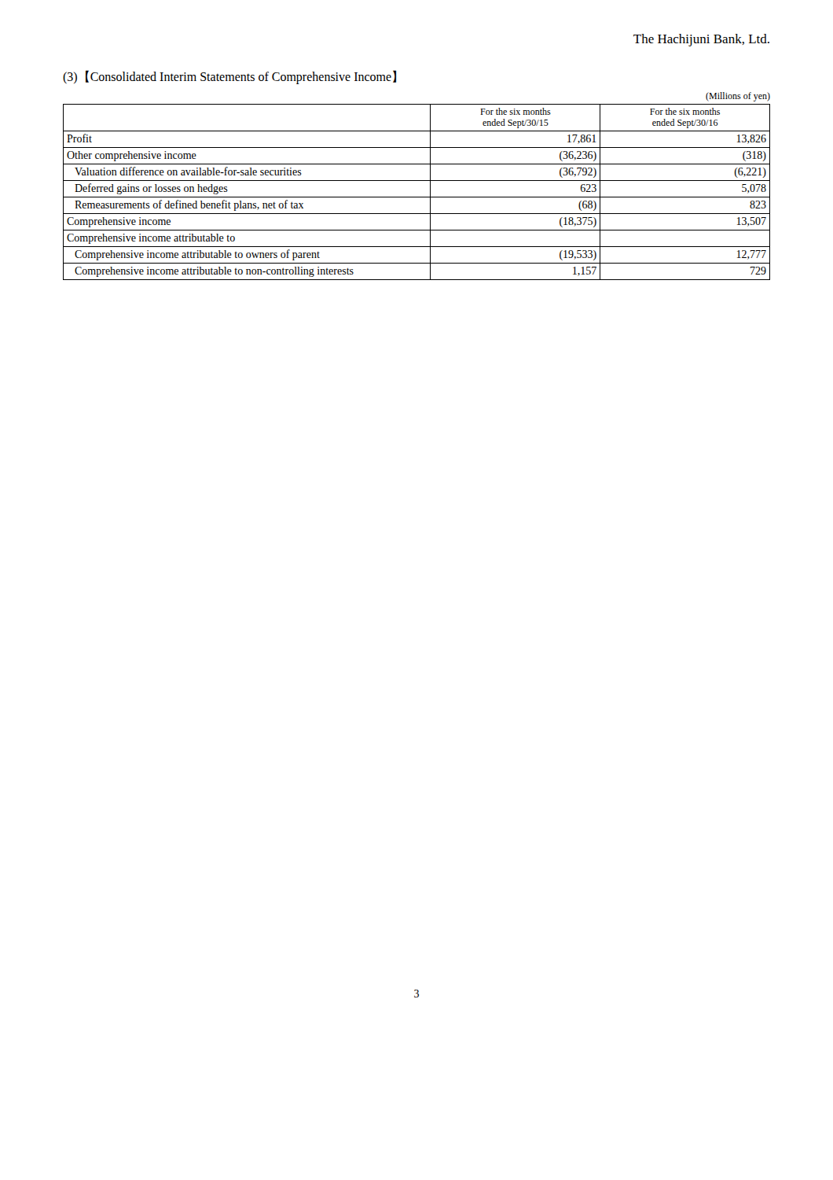The Hachijuni Bank, Ltd.
(3)【Consolidated Interim Statements of Comprehensive Income】
(Millions of yen)
| | For the six months ended Sept/30/15 | For the six months ended Sept/30/16 |
| --- | --- | --- |
| Profit | 17,861 | 13,826 |
| Other comprehensive income | (36,236) | (318) |
| Valuation difference on available-for-sale securities | (36,792) | (6,221) |
| Deferred gains or losses on hedges | 623 | 5,078 |
| Remeasurements of defined benefit plans, net of tax | (68) | 823 |
| Comprehensive income | (18,375) | 13,507 |
| Comprehensive income attributable to | | |
| Comprehensive income attributable to owners of parent | (19,533) | 12,777 |
| Comprehensive income attributable to non-controlling interests | 1,157 | 729 |
3